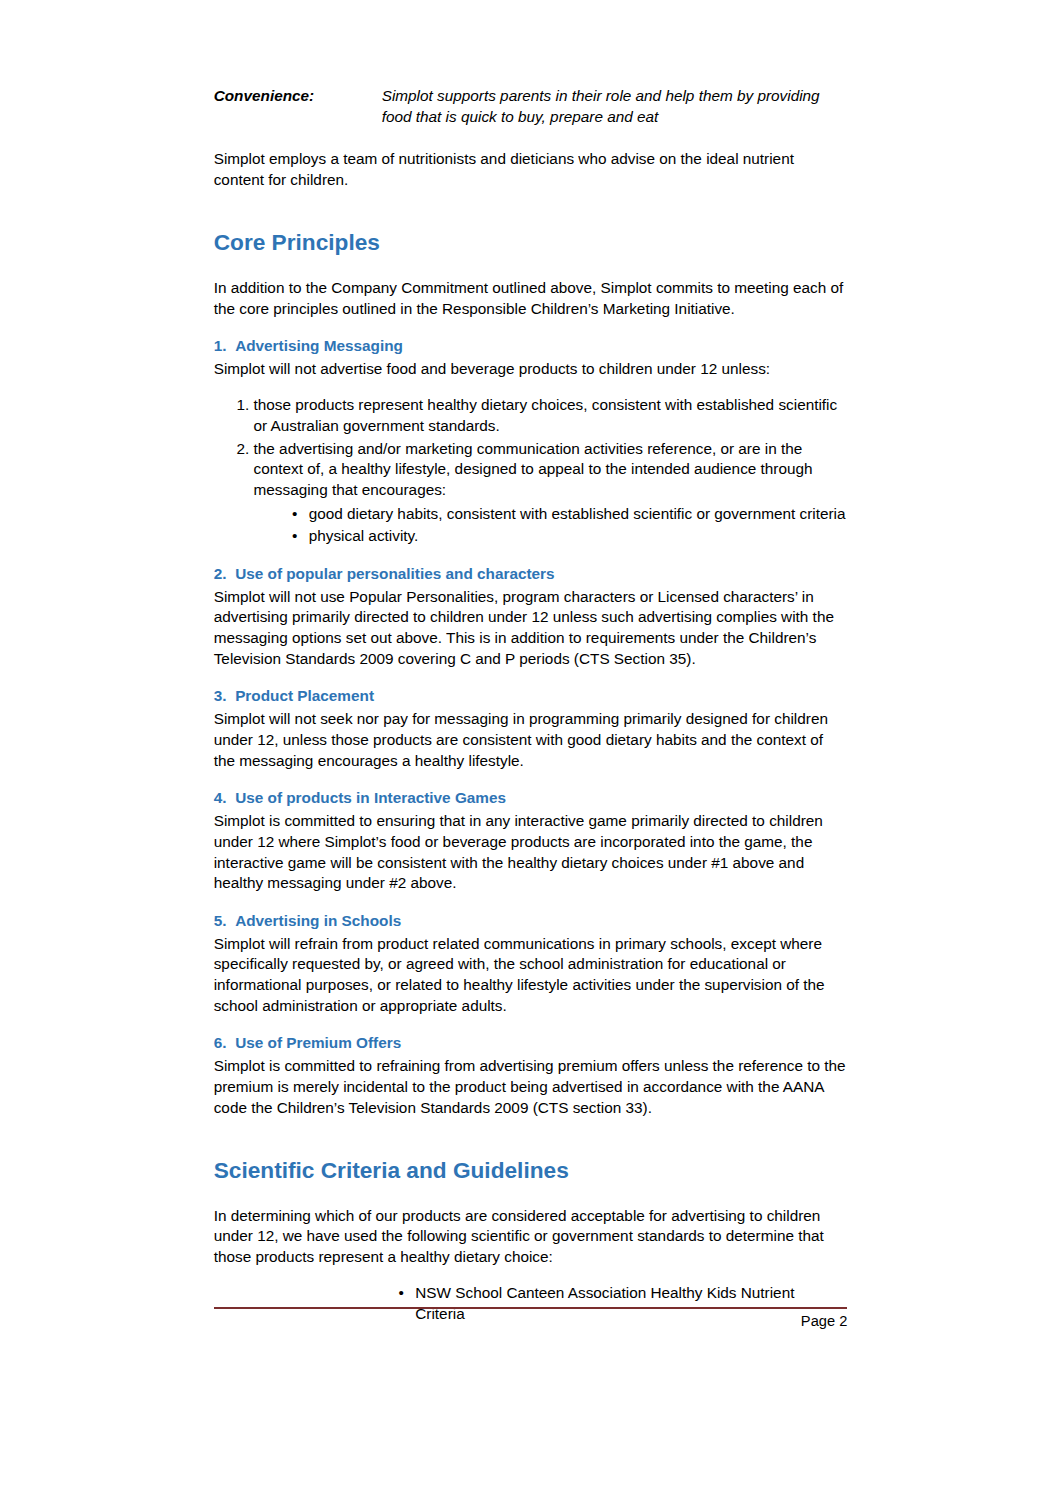Convenience:
Simplot supports parents in their role and help them by providing food that is quick to buy, prepare and eat
Simplot employs a team of nutritionists and dieticians who advise on the ideal nutrient content for children.
Core Principles
In addition to the Company Commitment outlined above, Simplot commits to meeting each of the core principles outlined in the Responsible Children’s Marketing Initiative.
1. Advertising Messaging
Simplot will not advertise food and beverage products to children under 12 unless:
those products represent healthy dietary choices, consistent with established scientific or Australian government standards.
the advertising and/or marketing communication activities reference, or are in the context of, a healthy lifestyle, designed to appeal to the intended audience through messaging that encourages:
good dietary habits, consistent with established scientific or government criteria
physical activity.
2. Use of popular personalities and characters
Simplot will not use Popular Personalities, program characters or Licensed characters’ in advertising primarily directed to children under 12 unless such advertising complies with the messaging options set out above. This is in addition to requirements under the Children’s Television Standards 2009 covering C and P periods (CTS Section 35).
3. Product Placement
Simplot will not seek nor pay for messaging in programming primarily designed for children under 12, unless those products are consistent with good dietary habits and the context of the messaging encourages a healthy lifestyle.
4. Use of products in Interactive Games
Simplot is committed to ensuring that in any interactive game primarily directed to children under 12 where Simplot’s food or beverage products are incorporated into the game, the interactive game will be consistent with the healthy dietary choices under #1 above and healthy messaging under #2 above.
5. Advertising in Schools
Simplot will refrain from product related communications in primary schools, except where specifically requested by, or agreed with, the school administration for educational or informational purposes, or related to healthy lifestyle activities under the supervision of the school administration or appropriate adults.
6. Use of Premium Offers
Simplot is committed to refraining from advertising premium offers unless the reference to the premium is merely incidental to the product being advertised in accordance with the AANA code the Children’s Television Standards 2009 (CTS section 33).
Scientific Criteria and Guidelines
In determining which of our products are considered acceptable for advertising to children under 12, we have used the following scientific or government standards to determine that those products represent a healthy dietary choice:
NSW School Canteen Association Healthy Kids Nutrient Criteria
Page 2